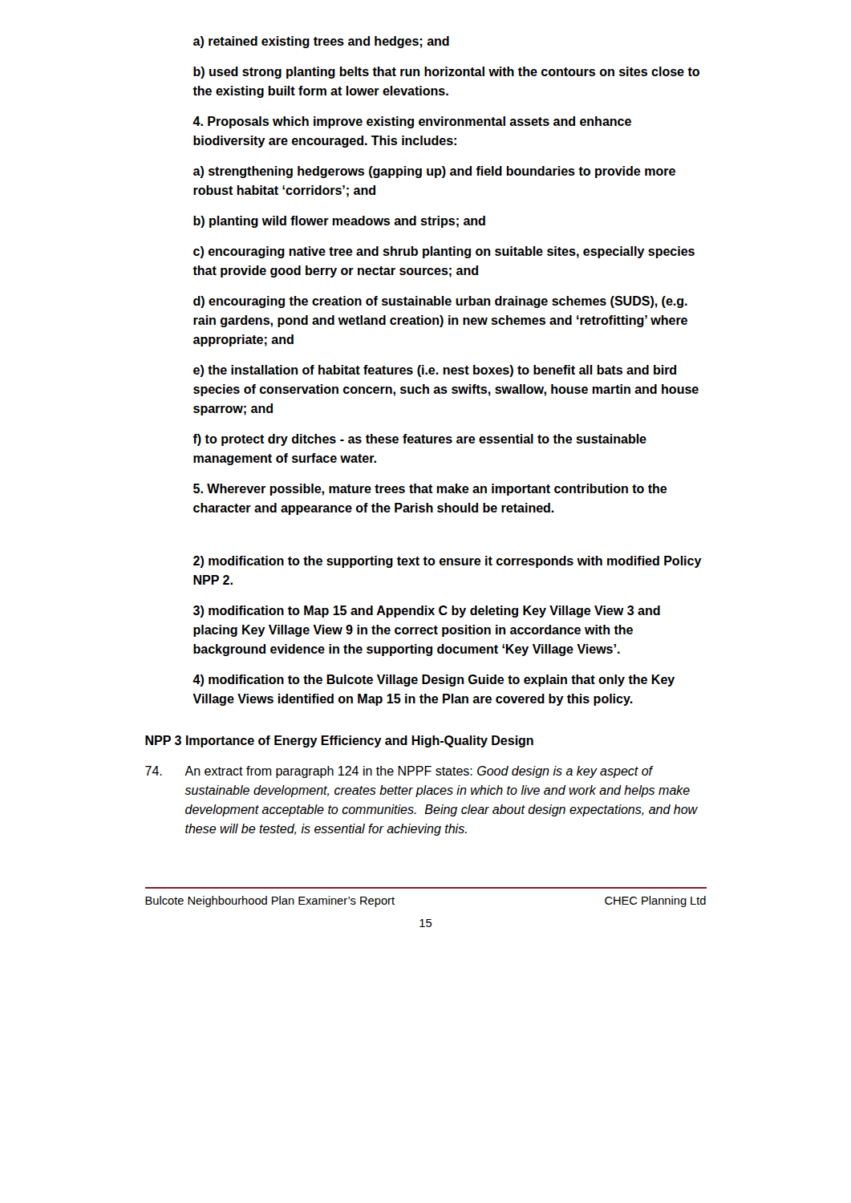a) retained existing trees and hedges; and
b) used strong planting belts that run horizontal with the contours on sites close to the existing built form at lower elevations.
4. Proposals which improve existing environmental assets and enhance biodiversity are encouraged. This includes:
a) strengthening hedgerows (gapping up) and field boundaries to provide more robust habitat ‘corridors’; and
b) planting wild flower meadows and strips; and
c) encouraging native tree and shrub planting on suitable sites, especially species that provide good berry or nectar sources; and
d) encouraging the creation of sustainable urban drainage schemes (SUDS), (e.g. rain gardens, pond and wetland creation) in new schemes and ‘retrofitting’ where appropriate; and
e) the installation of habitat features (i.e. nest boxes) to benefit all bats and bird species of conservation concern, such as swifts, swallow, house martin and house sparrow; and
f) to protect dry ditches - as these features are essential to the sustainable management of surface water.
5. Wherever possible, mature trees that make an important contribution to the character and appearance of the Parish should be retained.
2) modification to the supporting text to ensure it corresponds with modified Policy NPP 2.
3) modification to Map 15 and Appendix C by deleting Key Village View 3 and placing Key Village View 9 in the correct position in accordance with the background evidence in the supporting document ‘Key Village Views’.
4) modification to the Bulcote Village Design Guide to explain that only the Key Village Views identified on Map 15 in the Plan are covered by this policy.
NPP 3 Importance of Energy Efficiency and High-Quality Design
74. An extract from paragraph 124 in the NPPF states: Good design is a key aspect of sustainable development, creates better places in which to live and work and helps make development acceptable to communities. Being clear about design expectations, and how these will be tested, is essential for achieving this.
Bulcote Neighbourhood Plan Examiner’s Report CHEC Planning Ltd
15